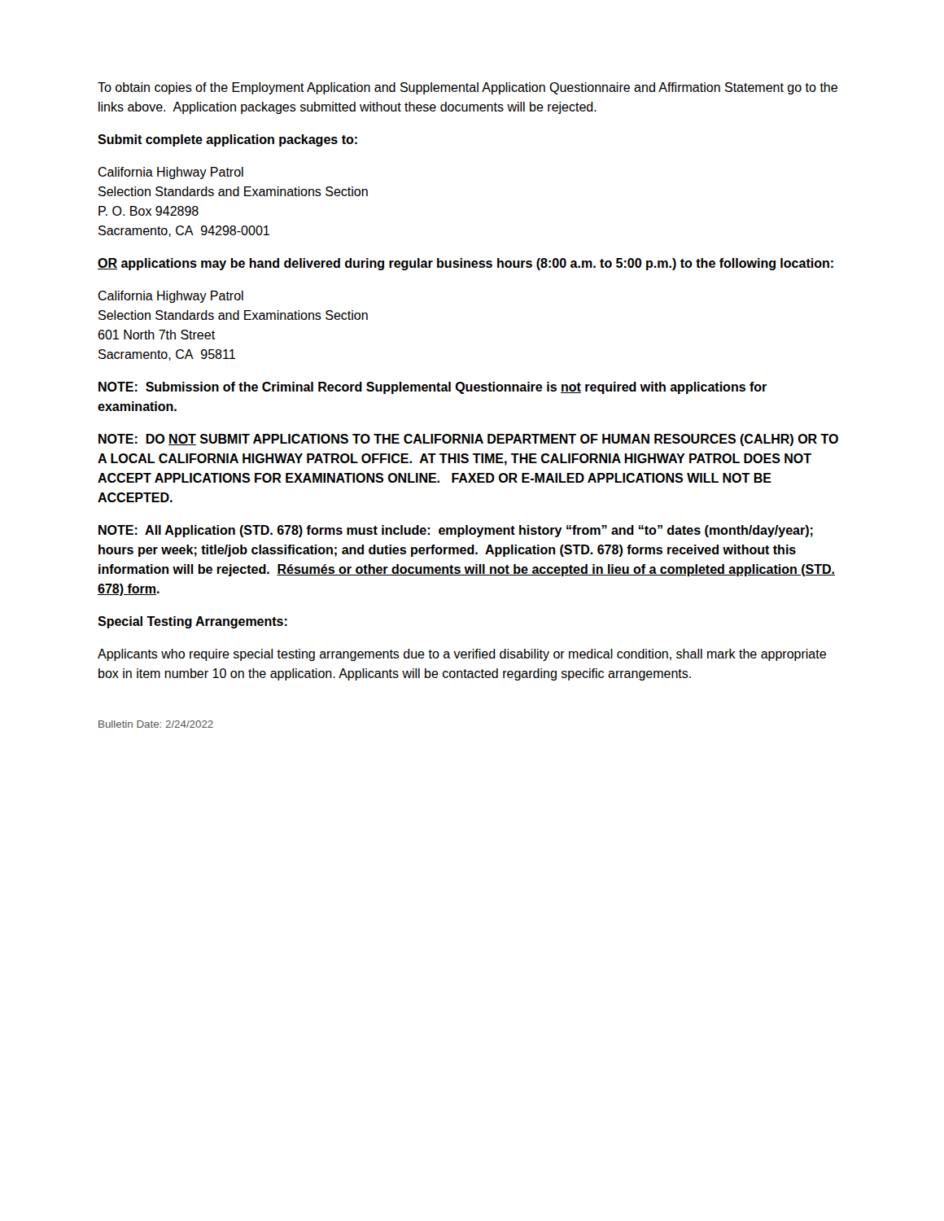To obtain copies of the Employment Application and Supplemental Application Questionnaire and Affirmation Statement go to the links above. Application packages submitted without these documents will be rejected.
Submit complete application packages to:
California Highway Patrol
Selection Standards and Examinations Section
P. O. Box 942898
Sacramento, CA 94298-0001
OR applications may be hand delivered during regular business hours (8:00 a.m. to 5:00 p.m.) to the following location:
California Highway Patrol
Selection Standards and Examinations Section
601 North 7th Street
Sacramento, CA 95811
NOTE: Submission of the Criminal Record Supplemental Questionnaire is not required with applications for examination.
NOTE: DO NOT SUBMIT APPLICATIONS TO THE CALIFORNIA DEPARTMENT OF HUMAN RESOURCES (CALHR) OR TO A LOCAL CALIFORNIA HIGHWAY PATROL OFFICE. AT THIS TIME, THE CALIFORNIA HIGHWAY PATROL DOES NOT ACCEPT APPLICATIONS FOR EXAMINATIONS ONLINE. FAXED OR E-MAILED APPLICATIONS WILL NOT BE ACCEPTED.
NOTE: All Application (STD. 678) forms must include: employment history “from” and “to” dates (month/day/year); hours per week; title/job classification; and duties performed. Application (STD. 678) forms received without this information will be rejected. Résumés or other documents will not be accepted in lieu of a completed application (STD. 678) form.
Special Testing Arrangements:
Applicants who require special testing arrangements due to a verified disability or medical condition, shall mark the appropriate box in item number 10 on the application. Applicants will be contacted regarding specific arrangements.
Bulletin Date: 2/24/2022